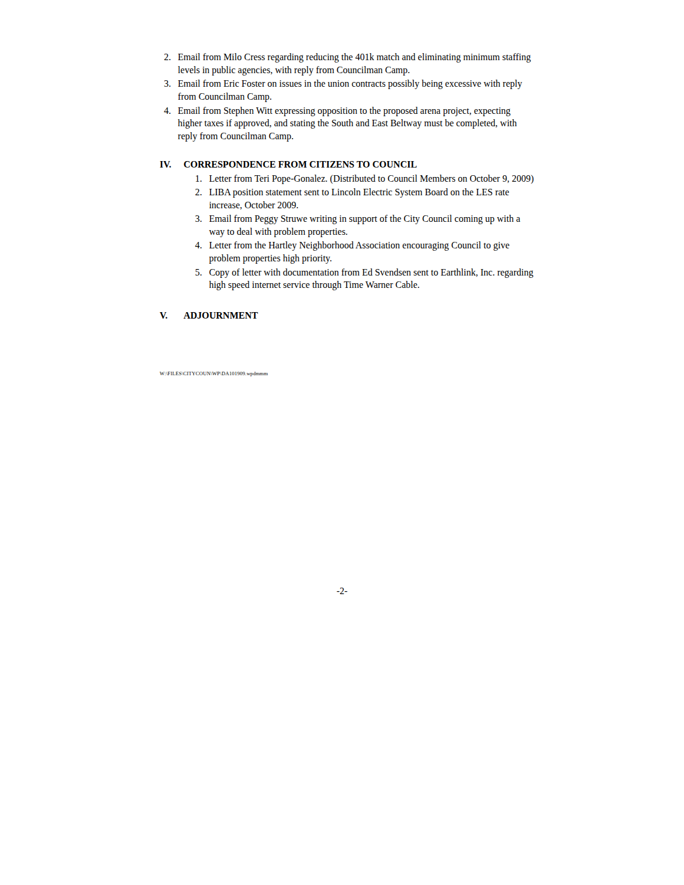Email from Milo Cress regarding reducing the 401k match and eliminating minimum staffing levels in public agencies, with reply from Councilman Camp.
Email from Eric Foster on issues in the union contracts possibly being excessive with reply from Councilman Camp.
Email from Stephen Witt expressing opposition to the proposed arena project, expecting higher taxes if approved, and stating the South and East Beltway must be completed, with reply from Councilman Camp.
IV. Correspondence from Citizens to Council
Letter from Teri Pope-Gonalez. (Distributed to Council Members on October 9, 2009)
LIBA position statement sent to Lincoln Electric System Board on the LES rate increase, October 2009.
Email from Peggy Struwe writing in support of the City Council coming up with a way to deal with problem properties.
Letter from the Hartley Neighborhood Association encouraging Council to give problem properties high priority.
Copy of letter with documentation from Ed Svendsen sent to Earthlink, Inc. regarding high speed internet service through Time Warner Cable.
V. Adjournment
W:\FILES\CITYCOUN\WP\DA101909.wpdmmm
-2-